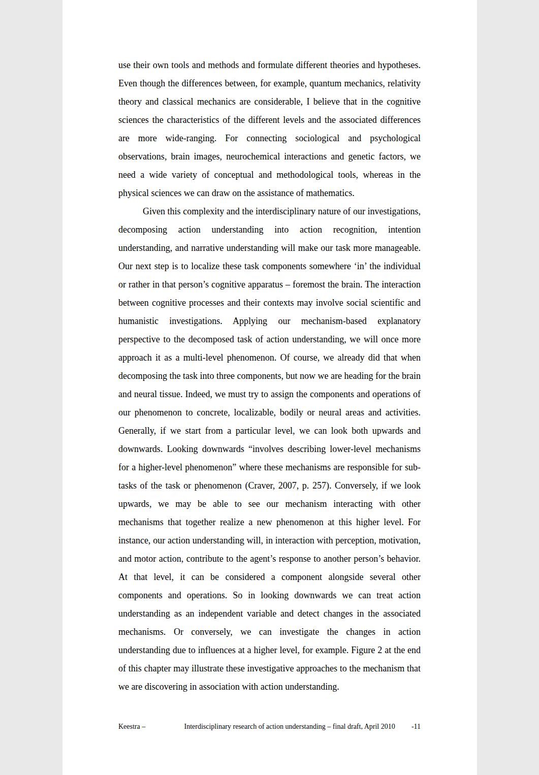use their own tools and methods and formulate different theories and hypotheses. Even though the differences between, for example, quantum mechanics, relativity theory and classical mechanics are considerable, I believe that in the cognitive sciences the characteristics of the different levels and the associated differences are more wide-ranging. For connecting sociological and psychological observations, brain images, neurochemical interactions and genetic factors, we need a wide variety of conceptual and methodological tools, whereas in the physical sciences we can draw on the assistance of mathematics.
Given this complexity and the interdisciplinary nature of our investigations, decomposing action understanding into action recognition, intention understanding, and narrative understanding will make our task more manageable. Our next step is to localize these task components somewhere ‘in’ the individual or rather in that person’s cognitive apparatus – foremost the brain. The interaction between cognitive processes and their contexts may involve social scientific and humanistic investigations. Applying our mechanism-based explanatory perspective to the decomposed task of action understanding, we will once more approach it as a multi-level phenomenon. Of course, we already did that when decomposing the task into three components, but now we are heading for the brain and neural tissue. Indeed, we must try to assign the components and operations of our phenomenon to concrete, localizable, bodily or neural areas and activities. Generally, if we start from a particular level, we can look both upwards and downwards. Looking downwards “involves describing lower-level mechanisms for a higher-level phenomenon” where these mechanisms are responsible for sub-tasks of the task or phenomenon (Craver, 2007, p. 257). Conversely, if we look upwards, we may be able to see our mechanism interacting with other mechanisms that together realize a new phenomenon at this higher level. For instance, our action understanding will, in interaction with perception, motivation, and motor action, contribute to the agent’s response to another person’s behavior. At that level, it can be considered a component alongside several other components and operations. So in looking downwards we can treat action understanding as an independent variable and detect changes in the associated mechanisms. Or conversely, we can investigate the changes in action understanding due to influences at a higher level, for example. Figure 2 at the end of this chapter may illustrate these investigative approaches to the mechanism that we are discovering in association with action understanding.
Keestra – Interdisciplinary research of action understanding – final draft, April 2010 -11